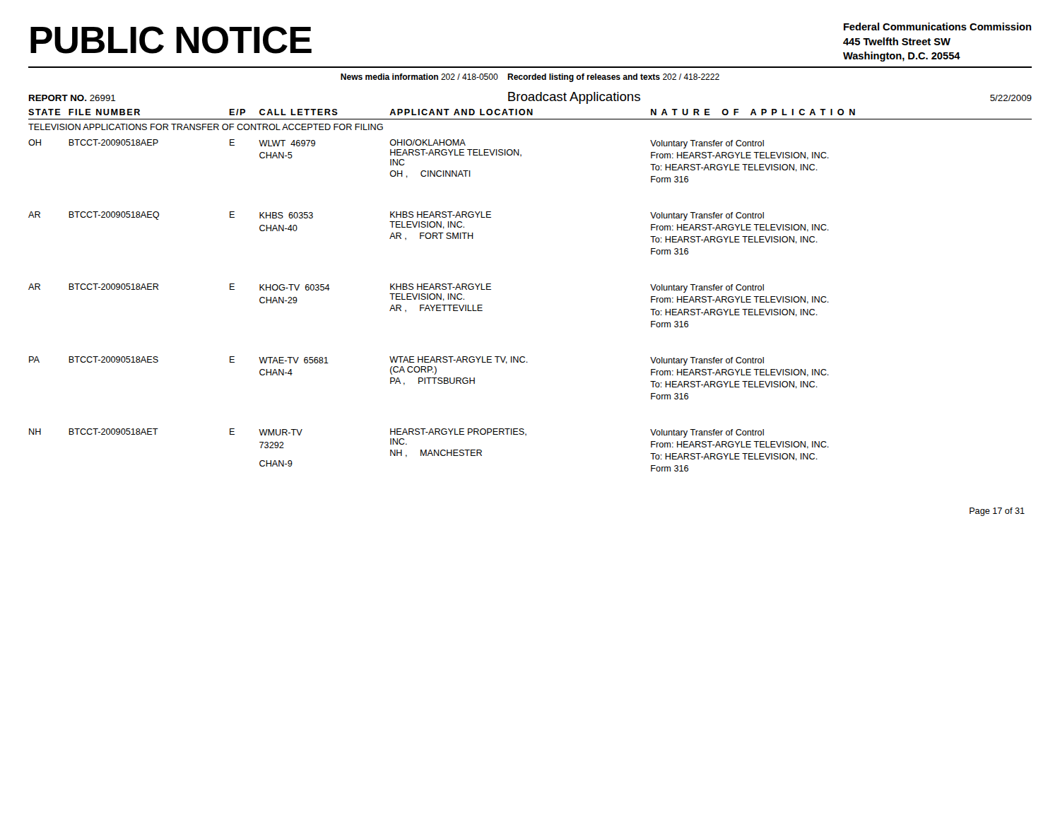PUBLIC NOTICE
Federal Communications Commission
445 Twelfth Street SW
Washington, D.C. 20554
News media information 202 / 418-0500 Recorded listing of releases and texts 202 / 418-2222
REPORT NO. 26991
Broadcast Applications
5/22/2009
| STATE | FILE NUMBER | E/P | CALL LETTERS | APPLICANT AND LOCATION | N A T U R E O F A P P L I C A T I O N |
| --- | --- | --- | --- | --- | --- |
| TELEVISION APPLICATIONS FOR TRANSFER OF CONTROL ACCEPTED FOR FILING |
| OH | BTCCT-20090518AEP | E | WLWT 46979 CHAN-5 | OHIO/OKLAHOMA HEARST-ARGYLE TELEVISION, INC OH , CINCINNATI | Voluntary Transfer of Control From: HEARST-ARGYLE TELEVISION, INC. To: HEARST-ARGYLE TELEVISION, INC. Form 316 |
| AR | BTCCT-20090518AEQ | E | KHBS 60353 CHAN-40 | KHBS HEARST-ARGYLE TELEVISION, INC. AR , FORT SMITH | Voluntary Transfer of Control From: HEARST-ARGYLE TELEVISION, INC. To: HEARST-ARGYLE TELEVISION, INC. Form 316 |
| AR | BTCCT-20090518AER | E | KHOG-TV 60354 CHAN-29 | KHBS HEARST-ARGYLE TELEVISION, INC. AR , FAYETTEVILLE | Voluntary Transfer of Control From: HEARST-ARGYLE TELEVISION, INC. To: HEARST-ARGYLE TELEVISION, INC. Form 316 |
| PA | BTCCT-20090518AES | E | WTAE-TV 65681 CHAN-4 | WTAE HEARST-ARGYLE TV, INC. (CA CORP.) PA , PITTSBURGH | Voluntary Transfer of Control From: HEARST-ARGYLE TELEVISION, INC. To: HEARST-ARGYLE TELEVISION, INC. Form 316 |
| NH | BTCCT-20090518AET | E | WMUR-TV 73292 CHAN-9 | HEARST-ARGYLE PROPERTIES, INC. NH , MANCHESTER | Voluntary Transfer of Control From: HEARST-ARGYLE TELEVISION, INC. To: HEARST-ARGYLE TELEVISION, INC. Form 316 |
Page 17 of 31